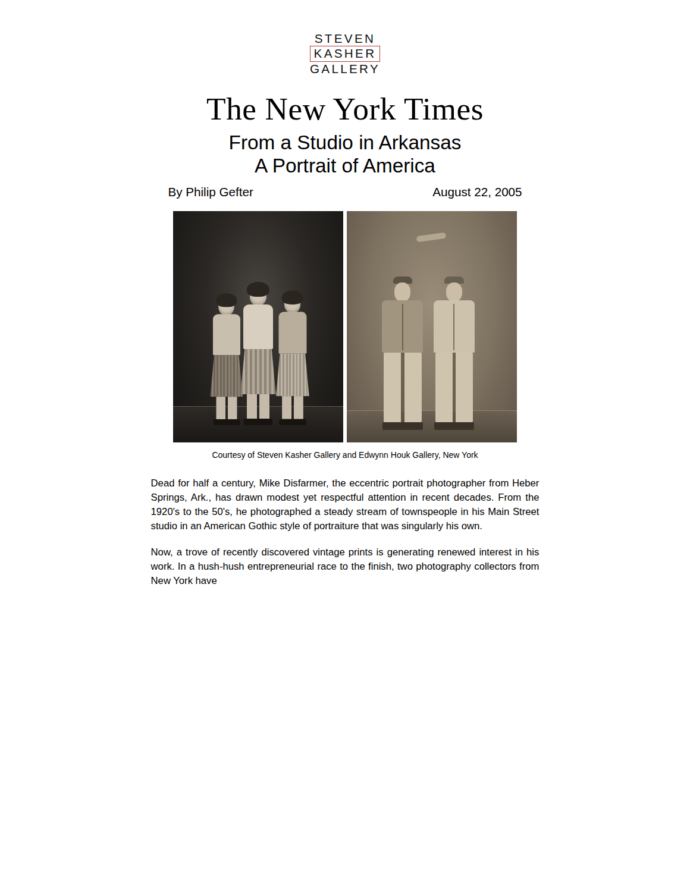STEVEN
KASHER
GALLERY
The New York Times
From a Studio in Arkansas A Portrait of America
By Philip Gefter August 22, 2005
Courtesy of Steven Kasher Gallery and Edwynn Houk Gallery, New York
Dead for half a century, Mike Disfarmer, the eccentric portrait photographer from Heber Springs, Ark., has drawn modest yet respectful attention in recent decades. From the 1920's to the 50's, he photographed a steady stream of townspeople in his Main Street studio in an American Gothic style of portraiture that was singularly his own.
Now, a trove of recently discovered vintage prints is generating renewed interest in his work. In a hush-hush entrepreneurial race to the finish, two photography collectors from New York have